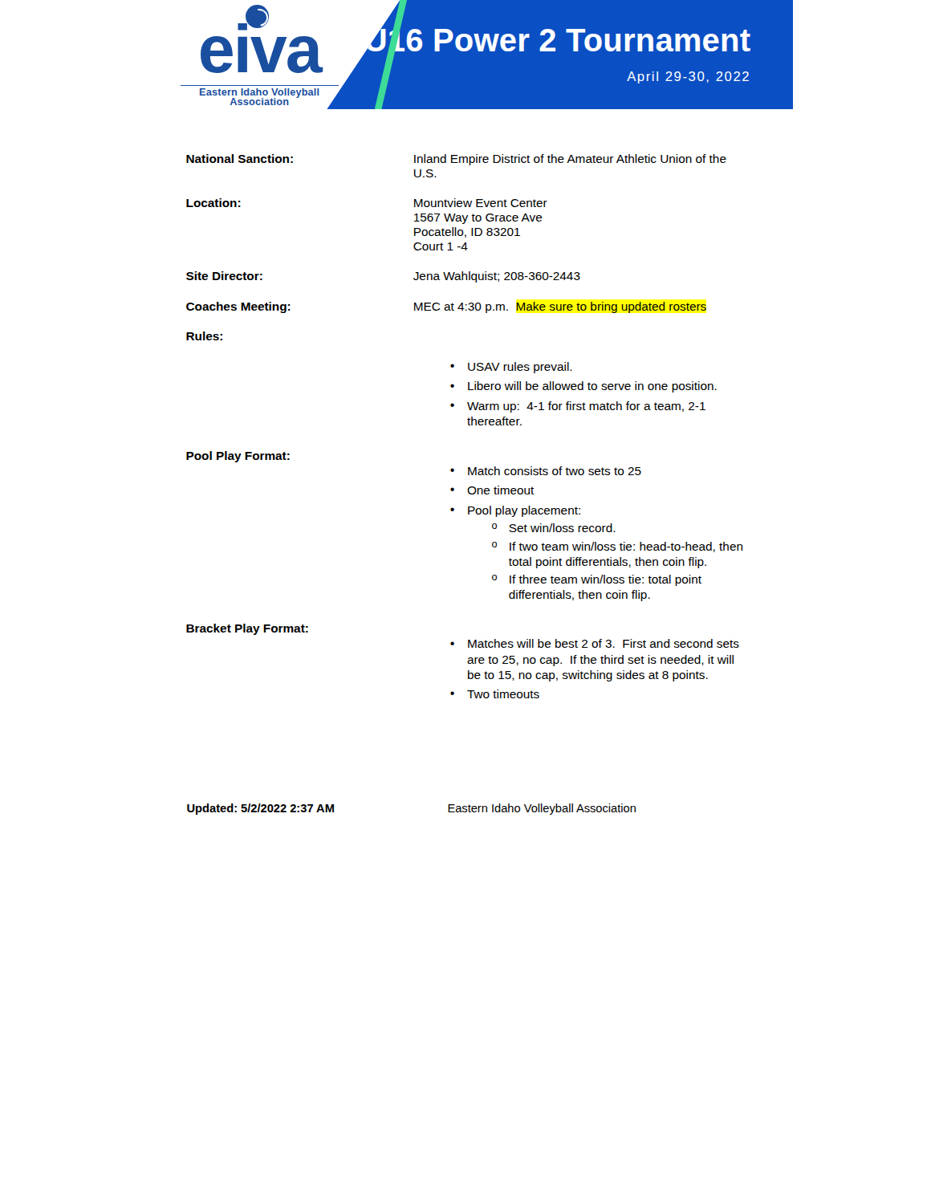eiva
Eastern Idaho Volleyball Association
U16 Power 2 Tournament
April 29-30, 2022
| National Sanction: | Inland Empire District of the Amateur Athletic Union of the U.S. |
| Location: | Mountview Event Center 1567 Way to Grace Ave Pocatello, ID 83201 Court 1 -4 |
| Site Director: | Jena Wahlquist; 208-360-2443 |
| Coaches Meeting: | MEC at 4:30 p.m. Make sure to bring updated rosters |
| Rules: | |
| | USAV rules prevail. Libero will be allowed to serve in one position. Warm up: 4-1 for first match for a team, 2-1 thereafter. |
| Pool Play Format: | |
| | Match consists of two sets to 25 One timeout Pool play placement: Set win/loss record. If two team win/loss tie: head-to-head, then total point differentials, then coin flip. If three team win/loss tie: total point differentials, then coin flip. |
| Bracket Play Format: | |
| | Matches will be best 2 of 3. First and second sets are to 25, no cap. If the third set is needed, it will be to 15, no cap, switching sides at 8 points. Two timeouts |
| Updated: 5/2/2022 2:37 AM | Eastern Idaho Volleyball Association |